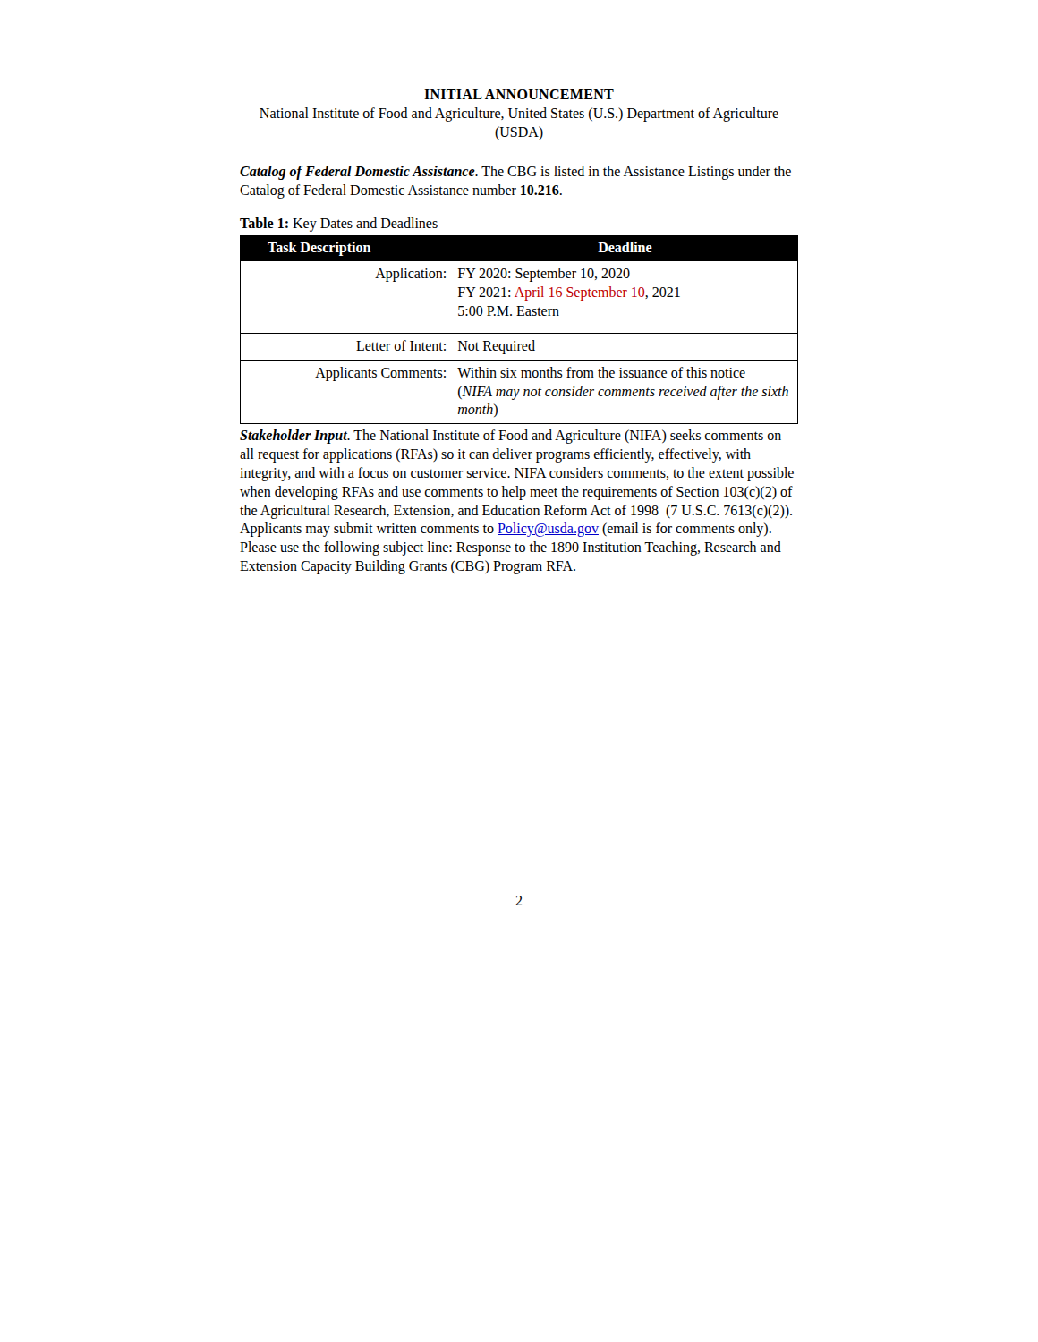INITIAL ANNOUNCEMENT
National Institute of Food and Agriculture, United States (U.S.) Department of Agriculture (USDA)
Catalog of Federal Domestic Assistance. The CBG is listed in the Assistance Listings under the Catalog of Federal Domestic Assistance number 10.216.
Table 1: Key Dates and Deadlines
| Task Description | Deadline |
| --- | --- |
| Application: | FY 2020: September 10, 2020 FY 2021: April 16 September 10 , 2021 5:00 P.M. Eastern |
| Letter of Intent: | Not Required |
| Applicants Comments: | Within six months from the issuance of this notice ( NIFA may not consider c omments received after the sixth month ) |
Stakeholder Input. The National Institute of Food and Agriculture (NIFA) seeks comments on all request for applications (RFAs) so it can deliver programs efficiently, effectively, with integrity, and with a focus on customer service. NIFA considers comments, to the extent possible when developing RFAs and use comments to help meet the requirements of Section 103(c)(2) of the Agricultural Research, Extension, and Education Reform Act of 1998 (7 U.S.C. 7613(c)(2)). Applicants may submit written comments to Policy@usda.gov (email is for comments only). Please use the following subject line: Response to the 1890 Institution Teaching, Research and Extension Capacity Building Grants (CBG) Program RFA.
2